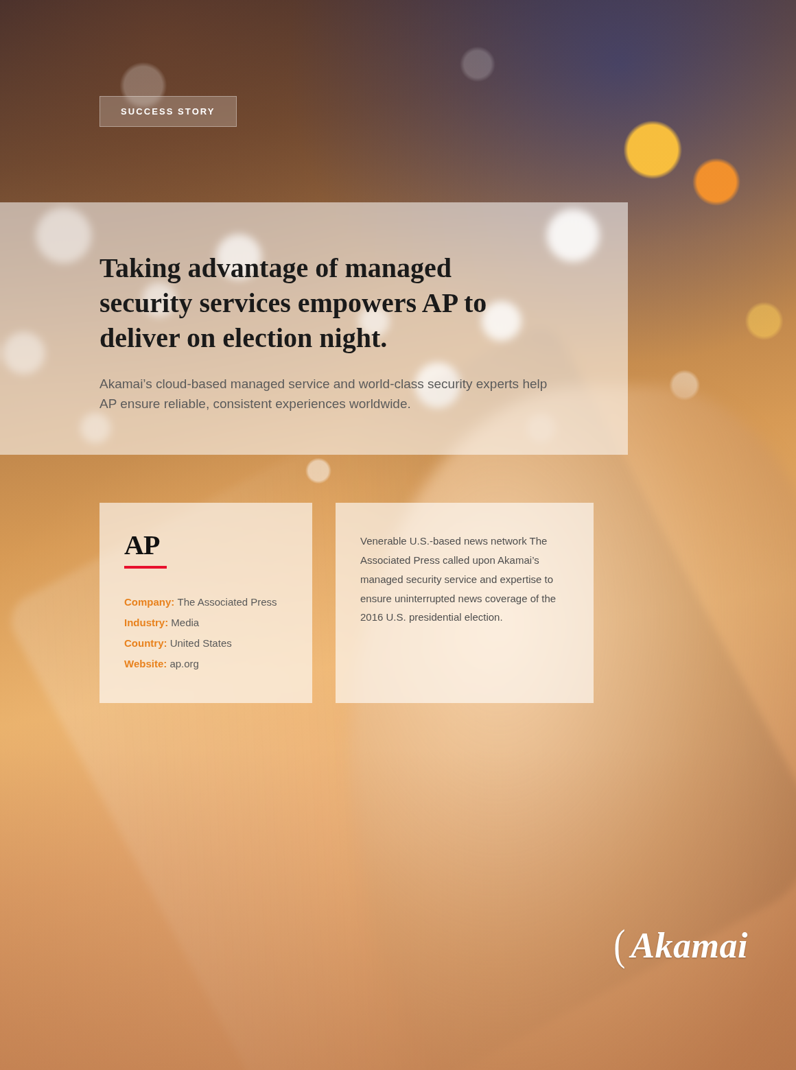Success Story
Taking advantage of managed security services empowers AP to deliver on election night.
Akamai’s cloud-based managed service and world-class security experts help AP ensure reliable, consistent experiences worldwide.
AP
Company:
The Associated Press
Industry:
Media
Country:
United States
Website:
ap.org
Venerable U.S.-based news network The Associated Press called upon Akamai’s managed security service and expertise to ensure uninterrupted news coverage of the 2016 U.S. presidential election.
( Akamai